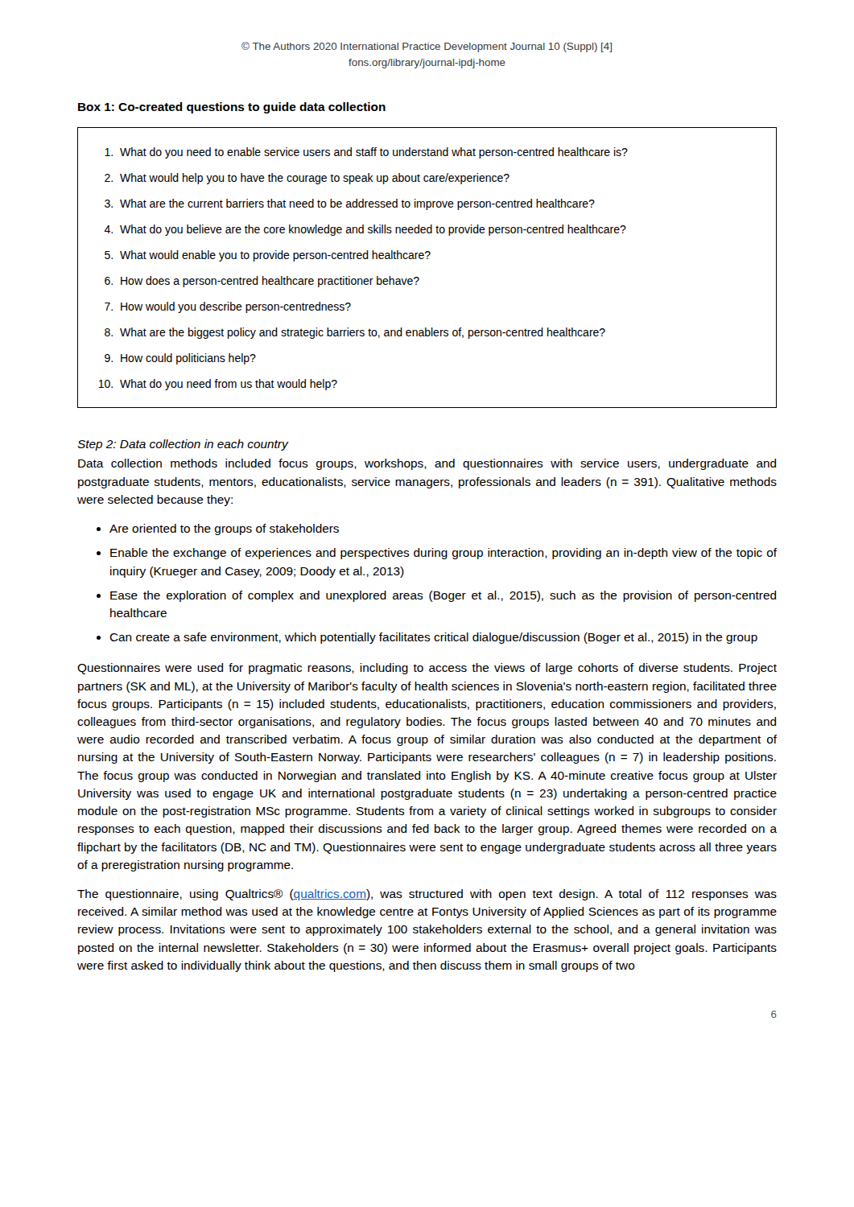© The Authors 2020 International Practice Development Journal 10 (Suppl) [4]
fons.org/library/journal-ipdj-home
Box 1: Co-created questions to guide data collection
What do you need to enable service users and staff to understand what person-centred healthcare is?
What would help you to have the courage to speak up about care/experience?
What are the current barriers that need to be addressed to improve person-centred healthcare?
What do you believe are the core knowledge and skills needed to provide person-centred healthcare?
What would enable you to provide person-centred healthcare?
How does a person-centred healthcare practitioner behave?
How would you describe person-centredness?
What are the biggest policy and strategic barriers to, and enablers of, person-centred healthcare?
How could politicians help?
What do you need from us that would help?
Step 2: Data collection in each country
Data collection methods included focus groups, workshops, and questionnaires with service users, undergraduate and postgraduate students, mentors, educationalists, service managers, professionals and leaders (n = 391). Qualitative methods were selected because they:
Are oriented to the groups of stakeholders
Enable the exchange of experiences and perspectives during group interaction, providing an in-depth view of the topic of inquiry (Krueger and Casey, 2009; Doody et al., 2013)
Ease the exploration of complex and unexplored areas (Boger et al., 2015), such as the provision of person-centred healthcare
Can create a safe environment, which potentially facilitates critical dialogue/discussion (Boger et al., 2015) in the group
Questionnaires were used for pragmatic reasons, including to access the views of large cohorts of diverse students. Project partners (SK and ML), at the University of Maribor's faculty of health sciences in Slovenia's north-eastern region, facilitated three focus groups. Participants (n = 15) included students, educationalists, practitioners, education commissioners and providers, colleagues from third-sector organisations, and regulatory bodies. The focus groups lasted between 40 and 70 minutes and were audio recorded and transcribed verbatim. A focus group of similar duration was also conducted at the department of nursing at the University of South-Eastern Norway. Participants were researchers' colleagues (n = 7) in leadership positions. The focus group was conducted in Norwegian and translated into English by KS. A 40-minute creative focus group at Ulster University was used to engage UK and international postgraduate students (n = 23) undertaking a person-centred practice module on the post-registration MSc programme. Students from a variety of clinical settings worked in subgroups to consider responses to each question, mapped their discussions and fed back to the larger group. Agreed themes were recorded on a flipchart by the facilitators (DB, NC and TM). Questionnaires were sent to engage undergraduate students across all three years of a preregistration nursing programme.
The questionnaire, using Qualtrics® (qualtrics.com), was structured with open text design. A total of 112 responses was received. A similar method was used at the knowledge centre at Fontys University of Applied Sciences as part of its programme review process. Invitations were sent to approximately 100 stakeholders external to the school, and a general invitation was posted on the internal newsletter. Stakeholders (n = 30) were informed about the Erasmus+ overall project goals. Participants were first asked to individually think about the questions, and then discuss them in small groups of two
6